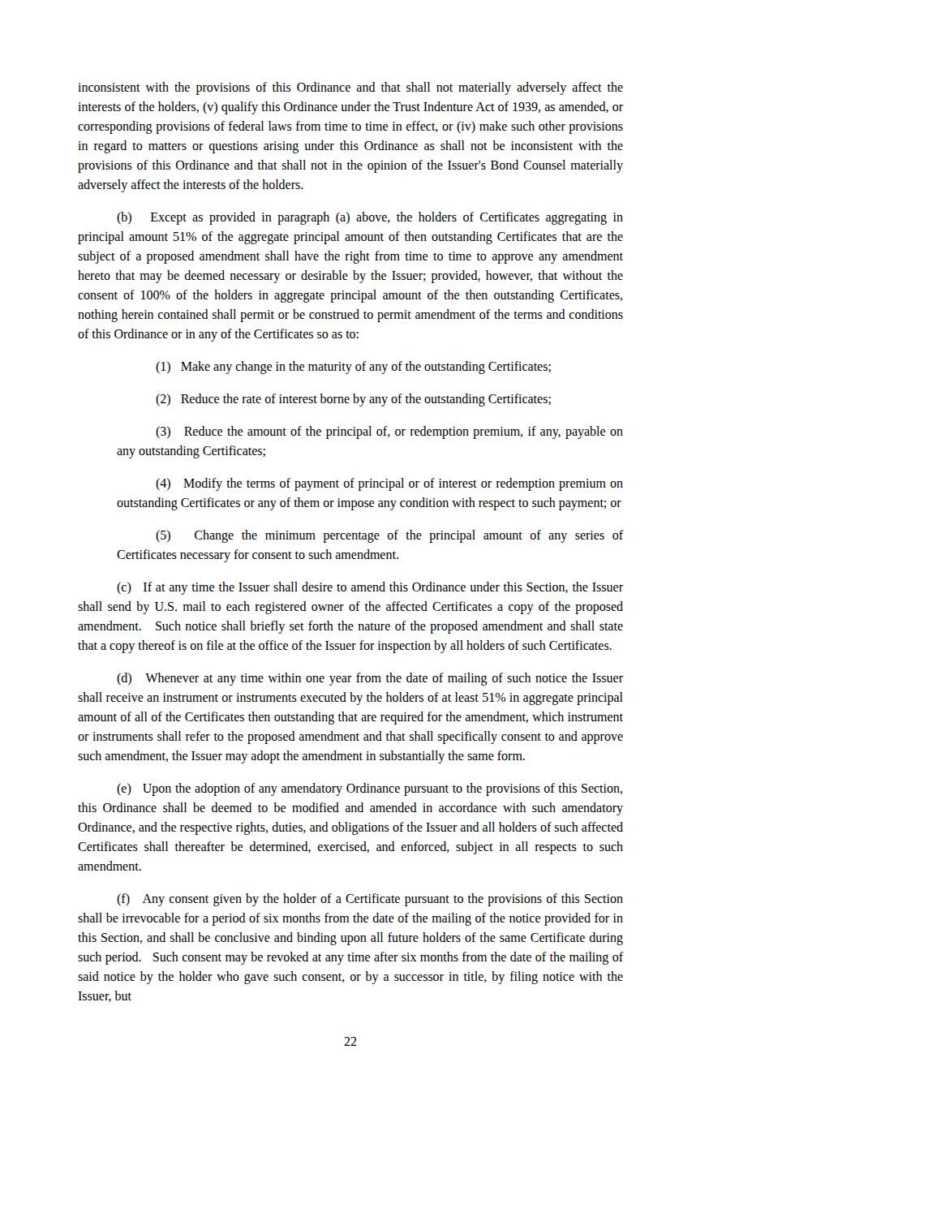inconsistent with the provisions of this Ordinance and that shall not materially adversely affect the interests of the holders, (v) qualify this Ordinance under the Trust Indenture Act of 1939, as amended, or corresponding provisions of federal laws from time to time in effect, or (iv) make such other provisions in regard to matters or questions arising under this Ordinance as shall not be inconsistent with the provisions of this Ordinance and that shall not in the opinion of the Issuer's Bond Counsel materially adversely affect the interests of the holders.
(b) Except as provided in paragraph (a) above, the holders of Certificates aggregating in principal amount 51% of the aggregate principal amount of then outstanding Certificates that are the subject of a proposed amendment shall have the right from time to time to approve any amendment hereto that may be deemed necessary or desirable by the Issuer; provided, however, that without the consent of 100% of the holders in aggregate principal amount of the then outstanding Certificates, nothing herein contained shall permit or be construed to permit amendment of the terms and conditions of this Ordinance or in any of the Certificates so as to:
(1) Make any change in the maturity of any of the outstanding Certificates;
(2) Reduce the rate of interest borne by any of the outstanding Certificates;
(3) Reduce the amount of the principal of, or redemption premium, if any, payable on any outstanding Certificates;
(4) Modify the terms of payment of principal or of interest or redemption premium on outstanding Certificates or any of them or impose any condition with respect to such payment; or
(5) Change the minimum percentage of the principal amount of any series of Certificates necessary for consent to such amendment.
(c) If at any time the Issuer shall desire to amend this Ordinance under this Section, the Issuer shall send by U.S. mail to each registered owner of the affected Certificates a copy of the proposed amendment. Such notice shall briefly set forth the nature of the proposed amendment and shall state that a copy thereof is on file at the office of the Issuer for inspection by all holders of such Certificates.
(d) Whenever at any time within one year from the date of mailing of such notice the Issuer shall receive an instrument or instruments executed by the holders of at least 51% in aggregate principal amount of all of the Certificates then outstanding that are required for the amendment, which instrument or instruments shall refer to the proposed amendment and that shall specifically consent to and approve such amendment, the Issuer may adopt the amendment in substantially the same form.
(e) Upon the adoption of any amendatory Ordinance pursuant to the provisions of this Section, this Ordinance shall be deemed to be modified and amended in accordance with such amendatory Ordinance, and the respective rights, duties, and obligations of the Issuer and all holders of such affected Certificates shall thereafter be determined, exercised, and enforced, subject in all respects to such amendment.
(f) Any consent given by the holder of a Certificate pursuant to the provisions of this Section shall be irrevocable for a period of six months from the date of the mailing of the notice provided for in this Section, and shall be conclusive and binding upon all future holders of the same Certificate during such period. Such consent may be revoked at any time after six months from the date of the mailing of said notice by the holder who gave such consent, or by a successor in title, by filing notice with the Issuer, but
22